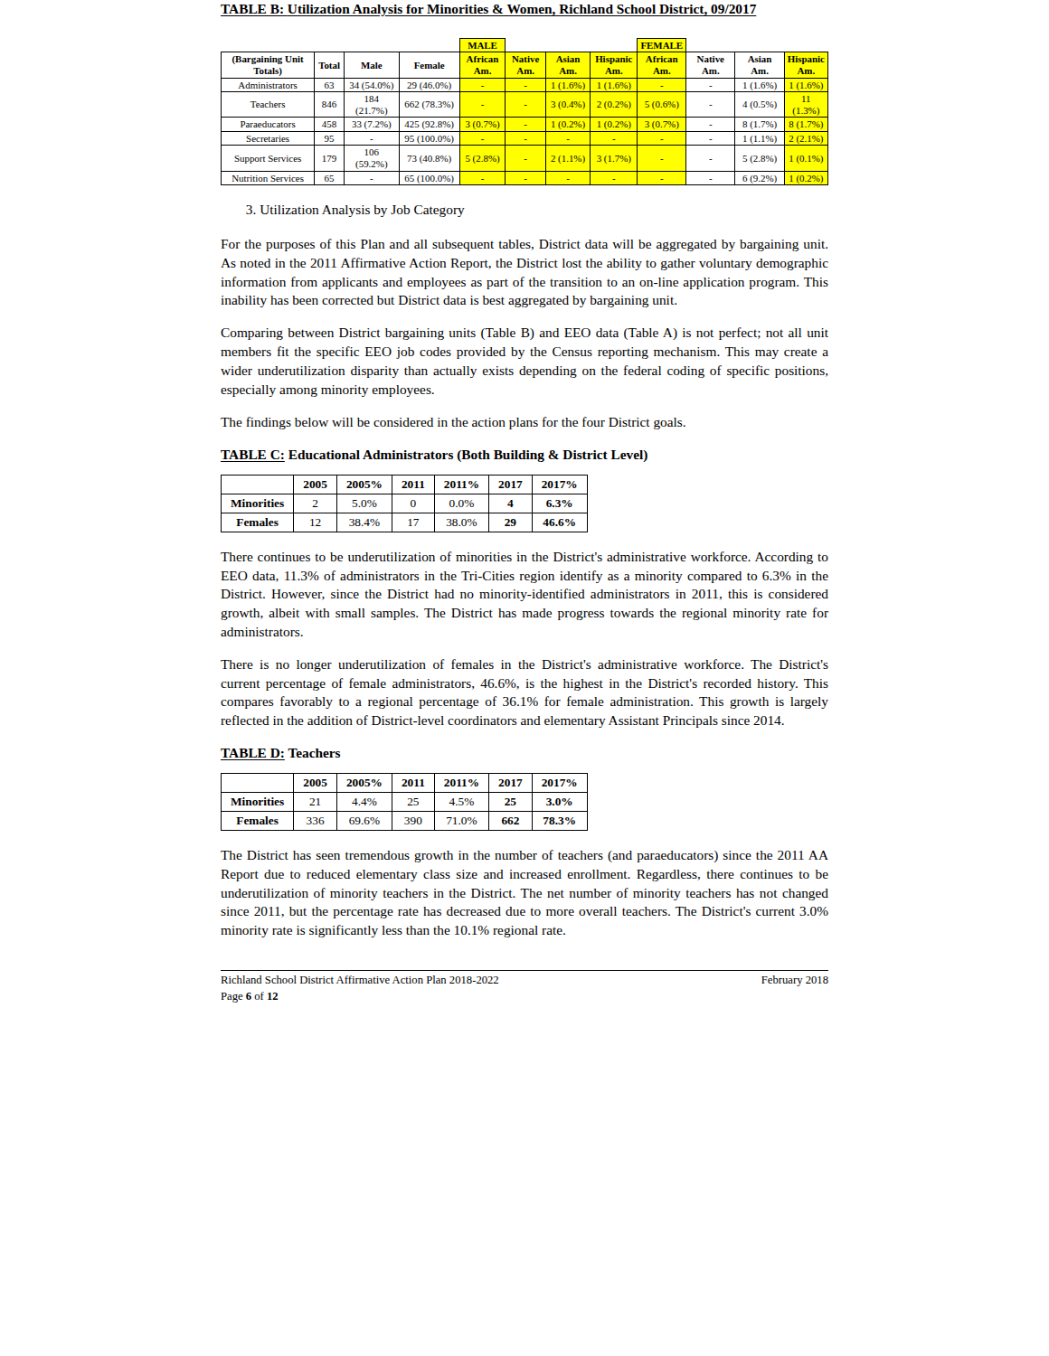TABLE B: Utilization Analysis for Minorities & Women, Richland School District, 09/2017
| | | | | MALE | | | | FEMALE | | | |
| --- | --- | --- | --- | --- | --- | --- | --- | --- | --- | --- | --- |
| (Bargaining Unit Totals) | Total | Male | Female | African Am. | Native Am. | Asian Am. | Hispanic Am. | African Am. | Native Am. | Asian Am. | Hispanic Am. |
| Administrators | 63 | 34 (54.0%) | 29 (46.0%) | - | - | 1 (1.6%) | 1 (1.6%) | - | - | 1 (1.6%) | 1 (1.6%) |
| Teachers | 846 | 184 (21.7%) | 662 (78.3%) | - | - | 3 (0.4%) | 2 (0.2%) | 5 (0.6%) | - | 4 (0.5%) | 11 (1.3%) |
| Paraeducators | 458 | 33 (7.2%) | 425 (92.8%) | 3 (0.7%) | - | 1 (0.2%) | 1 (0.2%) | 3 (0.7%) | - | 8 (1.7%) | 8 (1.7%) |
| Secretaries | 95 | - | 95 (100.0%) | - | - | - | - | - | - | 1 (1.1%) | 2 (2.1%) |
| Support Services | 179 | 106 (59.2%) | 73 (40.8%) | 5 (2.8%) | - | 2 (1.1%) | 3 (1.7%) | - | - | 5 (2.8%) | 1 (0.1%) |
| Nutrition Services | 65 | - | 65 (100.0%) | - | - | - | - | - | - | 6 (9.2%) | 1 (0.2%) |
Utilization Analysis by Job Category
For the purposes of this Plan and all subsequent tables, District data will be aggregated by bargaining unit. As noted in the 2011 Affirmative Action Report, the District lost the ability to gather voluntary demographic information from applicants and employees as part of the transition to an on-line application program. This inability has been corrected but District data is best aggregated by bargaining unit.
Comparing between District bargaining units (Table B) and EEO data (Table A) is not perfect; not all unit members fit the specific EEO job codes provided by the Census reporting mechanism. This may create a wider underutilization disparity than actually exists depending on the federal coding of specific positions, especially among minority employees.
The findings below will be considered in the action plans for the four District goals.
TABLE C: Educational Administrators (Both Building & District Level)
| | 2005 | 2005% | 2011 | 2011% | 2017 | 2017% |
| --- | --- | --- | --- | --- | --- | --- |
| Minorities | 2 | 5.0% | 0 | 0.0% | 4 | 6.3% |
| Females | 12 | 38.4% | 17 | 38.0% | 29 | 46.6% |
There continues to be underutilization of minorities in the District's administrative workforce. According to EEO data, 11.3% of administrators in the Tri-Cities region identify as a minority compared to 6.3% in the District. However, since the District had no minority-identified administrators in 2011, this is considered growth, albeit with small samples. The District has made progress towards the regional minority rate for administrators.
There is no longer underutilization of females in the District's administrative workforce. The District's current percentage of female administrators, 46.6%, is the highest in the District's recorded history. This compares favorably to a regional percentage of 36.1% for female administration. This growth is largely reflected in the addition of District-level coordinators and elementary Assistant Principals since 2014.
TABLE D: Teachers
| | 2005 | 2005% | 2011 | 2011% | 2017 | 2017% |
| --- | --- | --- | --- | --- | --- | --- |
| Minorities | 21 | 4.4% | 25 | 4.5% | 25 | 3.0% |
| Females | 336 | 69.6% | 390 | 71.0% | 662 | 78.3% |
The District has seen tremendous growth in the number of teachers (and paraeducators) since the 2011 AA Report due to reduced elementary class size and increased enrollment. Regardless, there continues to be underutilization of minority teachers in the District. The net number of minority teachers has not changed since 2011, but the percentage rate has decreased due to more overall teachers. The District's current 3.0% minority rate is significantly less than the 10.1% regional rate.
Richland School District Affirmative Action Plan 2018-2022
February 2018
Page 6 of 12